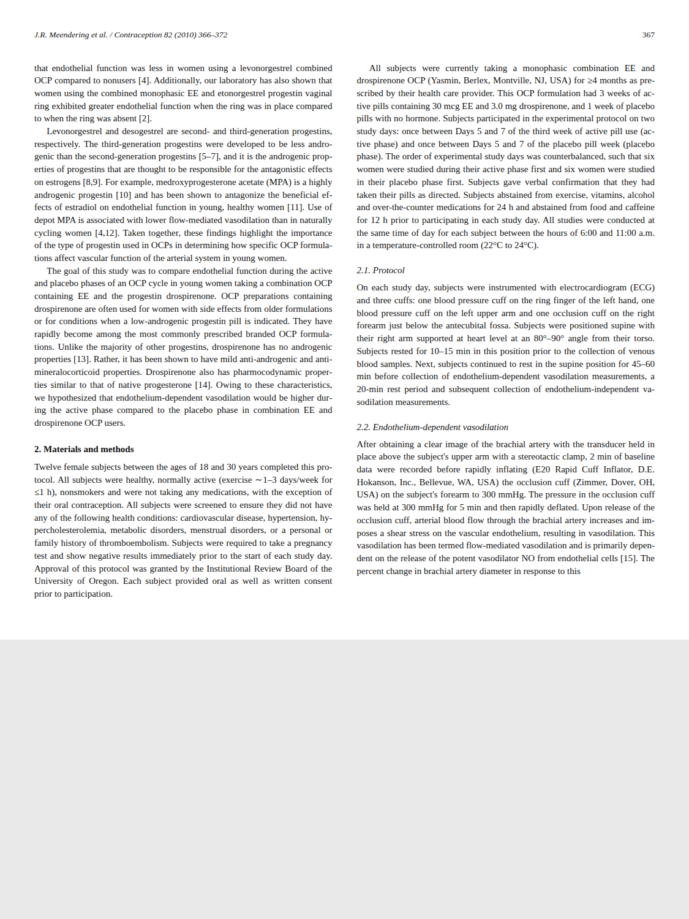J.R. Meendering et al. / Contraception 82 (2010) 366–372 367
that endothelial function was less in women using a levonorgestrel combined OCP compared to nonusers [4]. Additionally, our laboratory has also shown that women using the combined monophasic EE and etonorgestrel progestin vaginal ring exhibited greater endothelial function when the ring was in place compared to when the ring was absent [2].
Levonorgestrel and desogestrel are second- and third-generation progestins, respectively. The third-generation progestins were developed to be less androgenic than the second-generation progestins [5–7], and it is the androgenic properties of progestins that are thought to be responsible for the antagonistic effects on estrogens [8,9]. For example, medroxyprogesterone acetate (MPA) is a highly androgenic progestin [10] and has been shown to antagonize the beneficial effects of estradiol on endothelial function in young, healthy women [11]. Use of depot MPA is associated with lower flow-mediated vasodilation than in naturally cycling women [4,12]. Taken together, these findings highlight the importance of the type of progestin used in OCPs in determining how specific OCP formulations affect vascular function of the arterial system in young women.
The goal of this study was to compare endothelial function during the active and placebo phases of an OCP cycle in young women taking a combination OCP containing EE and the progestin drospirenone. OCP preparations containing drospirenone are often used for women with side effects from older formulations or for conditions when a low-androgenic progestin pill is indicated. They have rapidly become among the most commonly prescribed branded OCP formulations. Unlike the majority of other progestins, drospirenone has no androgenic properties [13]. Rather, it has been shown to have mild anti-androgenic and anti-mineralocorticoid properties. Drospirenone also has pharmocodynamic properties similar to that of native progesterone [14]. Owing to these characteristics, we hypothesized that endothelium-dependent vasodilation would be higher during the active phase compared to the placebo phase in combination EE and drospirenone OCP users.
2. Materials and methods
Twelve female subjects between the ages of 18 and 30 years completed this protocol. All subjects were healthy, normally active (exercise ∼1–3 days/week for ≤1 h), nonsmokers and were not taking any medications, with the exception of their oral contraception. All subjects were screened to ensure they did not have any of the following health conditions: cardiovascular disease, hypertension, hypercholesterolemia, metabolic disorders, menstrual disorders, or a personal or family history of thromboembolism. Subjects were required to take a pregnancy test and show negative results immediately prior to the start of each study day. Approval of this protocol was granted by the Institutional Review Board of the University of Oregon. Each subject provided oral as well as written consent prior to participation.
All subjects were currently taking a monophasic combination EE and drospirenone OCP (Yasmin, Berlex, Montville, NJ, USA) for ≥4 months as prescribed by their health care provider. This OCP formulation had 3 weeks of active pills containing 30 mcg EE and 3.0 mg drospirenone, and 1 week of placebo pills with no hormone. Subjects participated in the experimental protocol on two study days: once between Days 5 and 7 of the third week of active pill use (active phase) and once between Days 5 and 7 of the placebo pill week (placebo phase). The order of experimental study days was counterbalanced, such that six women were studied during their active phase first and six women were studied in their placebo phase first. Subjects gave verbal confirmation that they had taken their pills as directed. Subjects abstained from exercise, vitamins, alcohol and over-the-counter medications for 24 h and abstained from food and caffeine for 12 h prior to participating in each study day. All studies were conducted at the same time of day for each subject between the hours of 6:00 and 11:00 a.m. in a temperature-controlled room (22°C to 24°C).
2.1. Protocol
On each study day, subjects were instrumented with electrocardiogram (ECG) and three cuffs: one blood pressure cuff on the ring finger of the left hand, one blood pressure cuff on the left upper arm and one occlusion cuff on the right forearm just below the antecubital fossa. Subjects were positioned supine with their right arm supported at heart level at an 80°–90° angle from their torso. Subjects rested for 10–15 min in this position prior to the collection of venous blood samples. Next, subjects continued to rest in the supine position for 45–60 min before collection of endothelium-dependent vasodilation measurements, a 20-min rest period and subsequent collection of endothelium-independent vasodilation measurements.
2.2. Endothelium-dependent vasodilation
After obtaining a clear image of the brachial artery with the transducer held in place above the subject's upper arm with a stereotactic clamp, 2 min of baseline data were recorded before rapidly inflating (E20 Rapid Cuff Inflator, D.E. Hokanson, Inc., Bellevue, WA, USA) the occlusion cuff (Zimmer, Dover, OH, USA) on the subject's forearm to 300 mmHg. The pressure in the occlusion cuff was held at 300 mmHg for 5 min and then rapidly deflated. Upon release of the occlusion cuff, arterial blood flow through the brachial artery increases and imposes a shear stress on the vascular endothelium, resulting in vasodilation. This vasodilation has been termed flow-mediated vasodilation and is primarily dependent on the release of the potent vasodilator NO from endothelial cells [15]. The percent change in brachial artery diameter in response to this